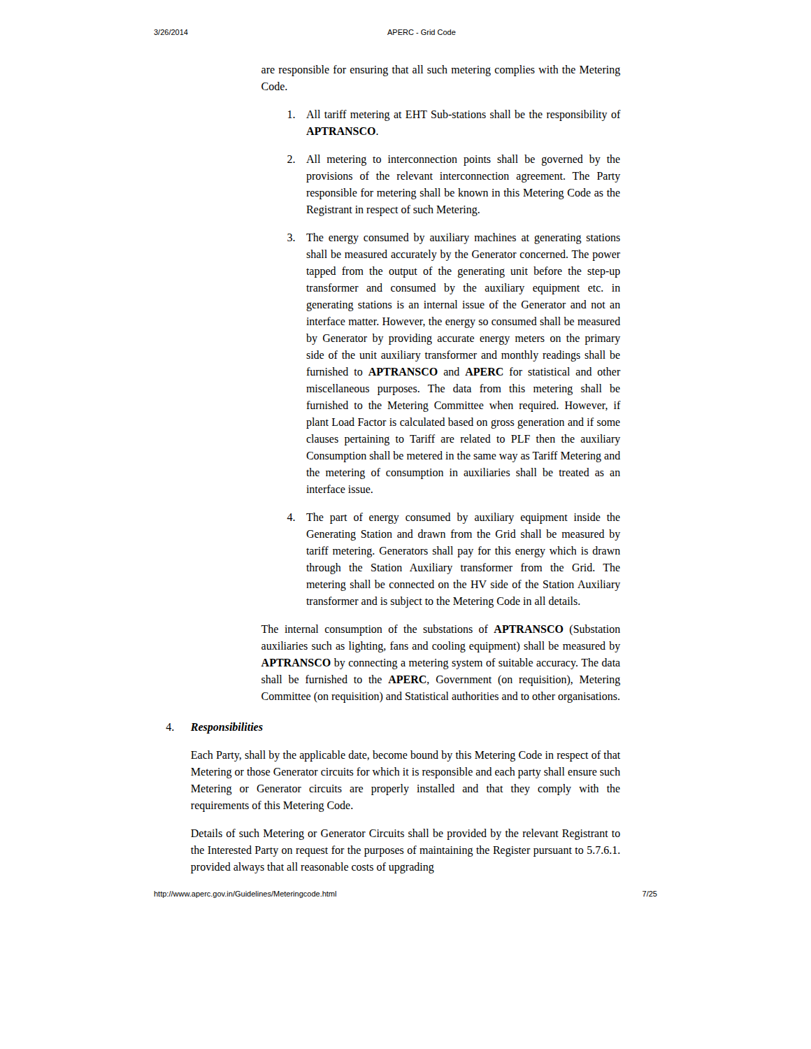3/26/2014
APERC - Grid Code
are responsible for ensuring that all such metering complies with the Metering Code.
All tariff metering at EHT Sub-stations shall be the responsibility of APTRANSCO.
All metering to interconnection points shall be governed by the provisions of the relevant interconnection agreement. The Party responsible for metering shall be known in this Metering Code as the Registrant in respect of such Metering.
The energy consumed by auxiliary machines at generating stations shall be measured accurately by the Generator concerned. The power tapped from the output of the generating unit before the step-up transformer and consumed by the auxiliary equipment etc. in generating stations is an internal issue of the Generator and not an interface matter. However, the energy so consumed shall be measured by Generator by providing accurate energy meters on the primary side of the unit auxiliary transformer and monthly readings shall be furnished to APTRANSCO and APERC for statistical and other miscellaneous purposes. The data from this metering shall be furnished to the Metering Committee when required. However, if plant Load Factor is calculated based on gross generation and if some clauses pertaining to Tariff are related to PLF then the auxiliary Consumption shall be metered in the same way as Tariff Metering and the metering of consumption in auxiliaries shall be treated as an interface issue.
The part of energy consumed by auxiliary equipment inside the Generating Station and drawn from the Grid shall be measured by tariff metering. Generators shall pay for this energy which is drawn through the Station Auxiliary transformer from the Grid. The metering shall be connected on the HV side of the Station Auxiliary transformer and is subject to the Metering Code in all details.
The internal consumption of the substations of APTRANSCO (Substation auxiliaries such as lighting, fans and cooling equipment) shall be measured by APTRANSCO by connecting a metering system of suitable accuracy. The data shall be furnished to the APERC, Government (on requisition), Metering Committee (on requisition) and Statistical authorities and to other organisations.
4.
Responsibilities
Each Party, shall by the applicable date, become bound by this Metering Code in respect of that Metering or those Generator circuits for which it is responsible and each party shall ensure such Metering or Generator circuits are properly installed and that they comply with the requirements of this Metering Code.
Details of such Metering or Generator Circuits shall be provided by the relevant Registrant to the Interested Party on request for the purposes of maintaining the Register pursuant to 5.7.6.1. provided always that all reasonable costs of upgrading
http://www.aperc.gov.in/Guidelines/Meteringcode.html
7/25